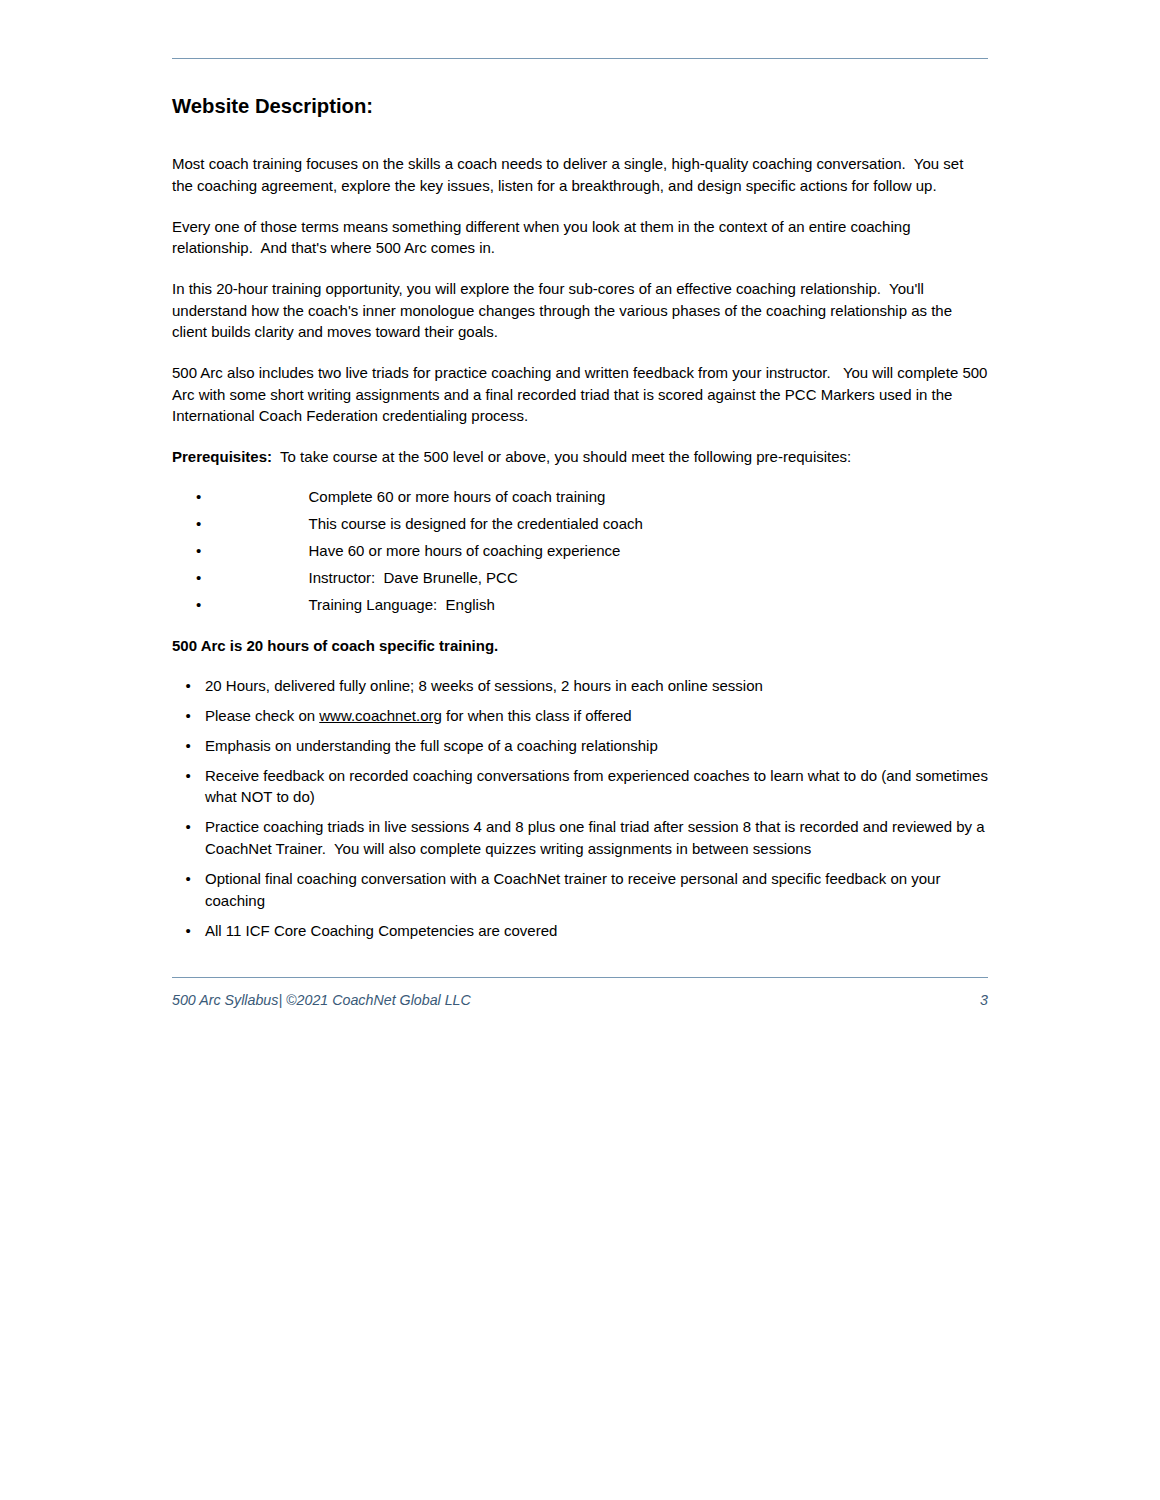Website Description:
Most coach training focuses on the skills a coach needs to deliver a single, high-quality coaching conversation. You set the coaching agreement, explore the key issues, listen for a breakthrough, and design specific actions for follow up.
Every one of those terms means something different when you look at them in the context of an entire coaching relationship. And that's where 500 Arc comes in.
In this 20-hour training opportunity, you will explore the four sub-cores of an effective coaching relationship. You'll understand how the coach's inner monologue changes through the various phases of the coaching relationship as the client builds clarity and moves toward their goals.
500 Arc also includes two live triads for practice coaching and written feedback from your instructor. You will complete 500 Arc with some short writing assignments and a final recorded triad that is scored against the PCC Markers used in the International Coach Federation credentialing process.
Prerequisites: To take course at the 500 level or above, you should meet the following pre-requisites:
Complete 60 or more hours of coach training
This course is designed for the credentialed coach
Have 60 or more hours of coaching experience
Instructor: Dave Brunelle, PCC
Training Language: English
500 Arc is 20 hours of coach specific training.
20 Hours, delivered fully online; 8 weeks of sessions, 2 hours in each online session
Please check on www.coachnet.org for when this class if offered
Emphasis on understanding the full scope of a coaching relationship
Receive feedback on recorded coaching conversations from experienced coaches to learn what to do (and sometimes what NOT to do)
Practice coaching triads in live sessions 4 and 8 plus one final triad after session 8 that is recorded and reviewed by a CoachNet Trainer. You will also complete quizzes writing assignments in between sessions
Optional final coaching conversation with a CoachNet trainer to receive personal and specific feedback on your coaching
All 11 ICF Core Coaching Competencies are covered
500 Arc Syllabus| ©2021 CoachNet Global LLC 3